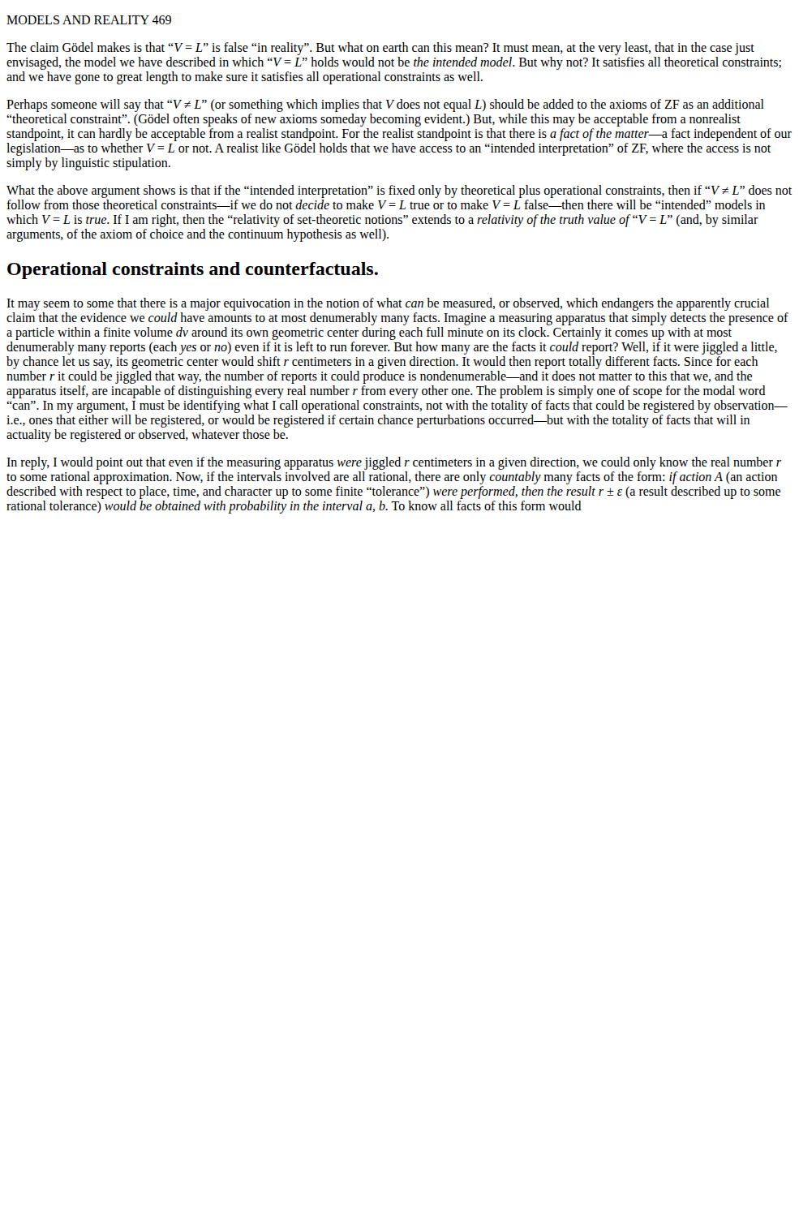MODELS AND REALITY 469
The claim Gödel makes is that “V = L” is false “in reality”. But what on earth can this mean? It must mean, at the very least, that in the case just envisaged, the model we have described in which “V = L” holds would not be the intended model. But why not? It satisfies all theoretical constraints; and we have gone to great length to make sure it satisfies all operational constraints as well.
Perhaps someone will say that “V ≠ L” (or something which implies that V does not equal L) should be added to the axioms of ZF as an additional “theoretical constraint”. (Gödel often speaks of new axioms someday becoming evident.) But, while this may be acceptable from a nonrealist standpoint, it can hardly be acceptable from a realist standpoint. For the realist standpoint is that there is a fact of the matter—a fact independent of our legislation—as to whether V = L or not. A realist like Gödel holds that we have access to an “intended interpretation” of ZF, where the access is not simply by linguistic stipulation.
What the above argument shows is that if the “intended interpretation” is fixed only by theoretical plus operational constraints, then if “V ≠ L” does not follow from those theoretical constraints—if we do not decide to make V = L true or to make V = L false—then there will be “intended” models in which V = L is true. If I am right, then the “relativity of set-theoretic notions” extends to a relativity of the truth value of “V = L” (and, by similar arguments, of the axiom of choice and the continuum hypothesis as well).
Operational constraints and counterfactuals.
It may seem to some that there is a major equivocation in the notion of what can be measured, or observed, which endangers the apparently crucial claim that the evidence we could have amounts to at most denumerably many facts. Imagine a measuring apparatus that simply detects the presence of a particle within a finite volume dv around its own geometric center during each full minute on its clock. Certainly it comes up with at most denumerably many reports (each yes or no) even if it is left to run forever. But how many are the facts it could report? Well, if it were jiggled a little, by chance let us say, its geometric center would shift r centimeters in a given direction. It would then report totally different facts. Since for each number r it could be jiggled that way, the number of reports it could produce is nondenumerable—and it does not matter to this that we, and the apparatus itself, are incapable of distinguishing every real number r from every other one. The problem is simply one of scope for the modal word “can”. In my argument, I must be identifying what I call operational constraints, not with the totality of facts that could be registered by observation—i.e., ones that either will be registered, or would be registered if certain chance perturbations occurred—but with the totality of facts that will in actuality be registered or observed, whatever those be.
In reply, I would point out that even if the measuring apparatus were jiggled r centimeters in a given direction, we could only know the real number r to some rational approximation. Now, if the intervals involved are all rational, there are only countably many facts of the form: if action A (an action described with respect to place, time, and character up to some finite “tolerance”) were performed, then the result r ± ε (a result described up to some rational tolerance) would be obtained with probability in the interval a, b. To know all facts of this form would